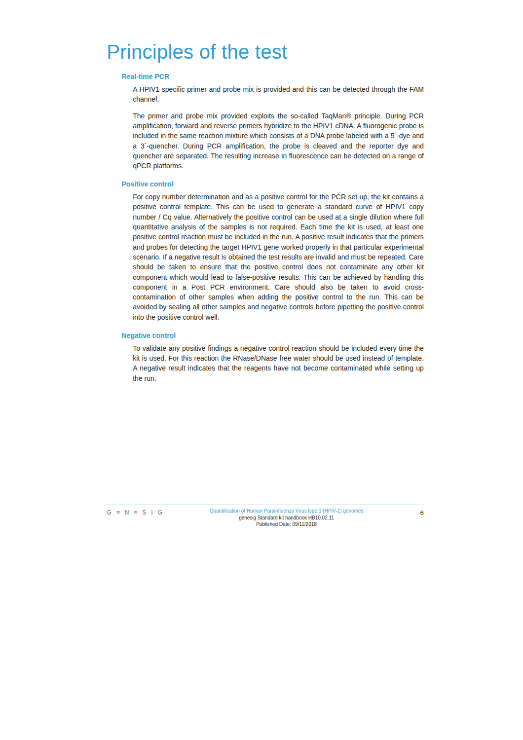Principles of the test
Real-time PCR
A HPIV1 specific primer and probe mix is provided and this can be detected through the FAM channel.
The primer and probe mix provided exploits the so-called TaqMan® principle. During PCR amplification, forward and reverse primers hybridize to the HPIV1 cDNA. A fluorogenic probe is included in the same reaction mixture which consists of a DNA probe labeled with a 5`-dye and a 3`-quencher. During PCR amplification, the probe is cleaved and the reporter dye and quencher are separated. The resulting increase in fluorescence can be detected on a range of qPCR platforms.
Positive control
For copy number determination and as a positive control for the PCR set up, the kit contains a positive control template. This can be used to generate a standard curve of HPIV1 copy number / Cq value. Alternatively the positive control can be used at a single dilution where full quantitative analysis of the samples is not required. Each time the kit is used, at least one positive control reaction must be included in the run. A positive result indicates that the primers and probes for detecting the target HPIV1 gene worked properly in that particular experimental scenario. If a negative result is obtained the test results are invalid and must be repeated. Care should be taken to ensure that the positive control does not contaminate any other kit component which would lead to false-positive results. This can be achieved by handling this component in a Post PCR environment. Care should also be taken to avoid cross-contamination of other samples when adding the positive control to the run. This can be avoided by sealing all other samples and negative controls before pipetting the positive control into the positive control well.
Negative control
To validate any positive findings a negative control reaction should be included every time the kit is used. For this reaction the RNase/DNase free water should be used instead of template. A negative result indicates that the reagents have not become contaminated while setting up the run.
G ≡ N ≡ S I G
Quantification of Human Parainfluenza Virus type 1 (HPIV-1) genomes
genesig Standard kit handbook HB10.02.11
Published Date: 09/11/2018
6